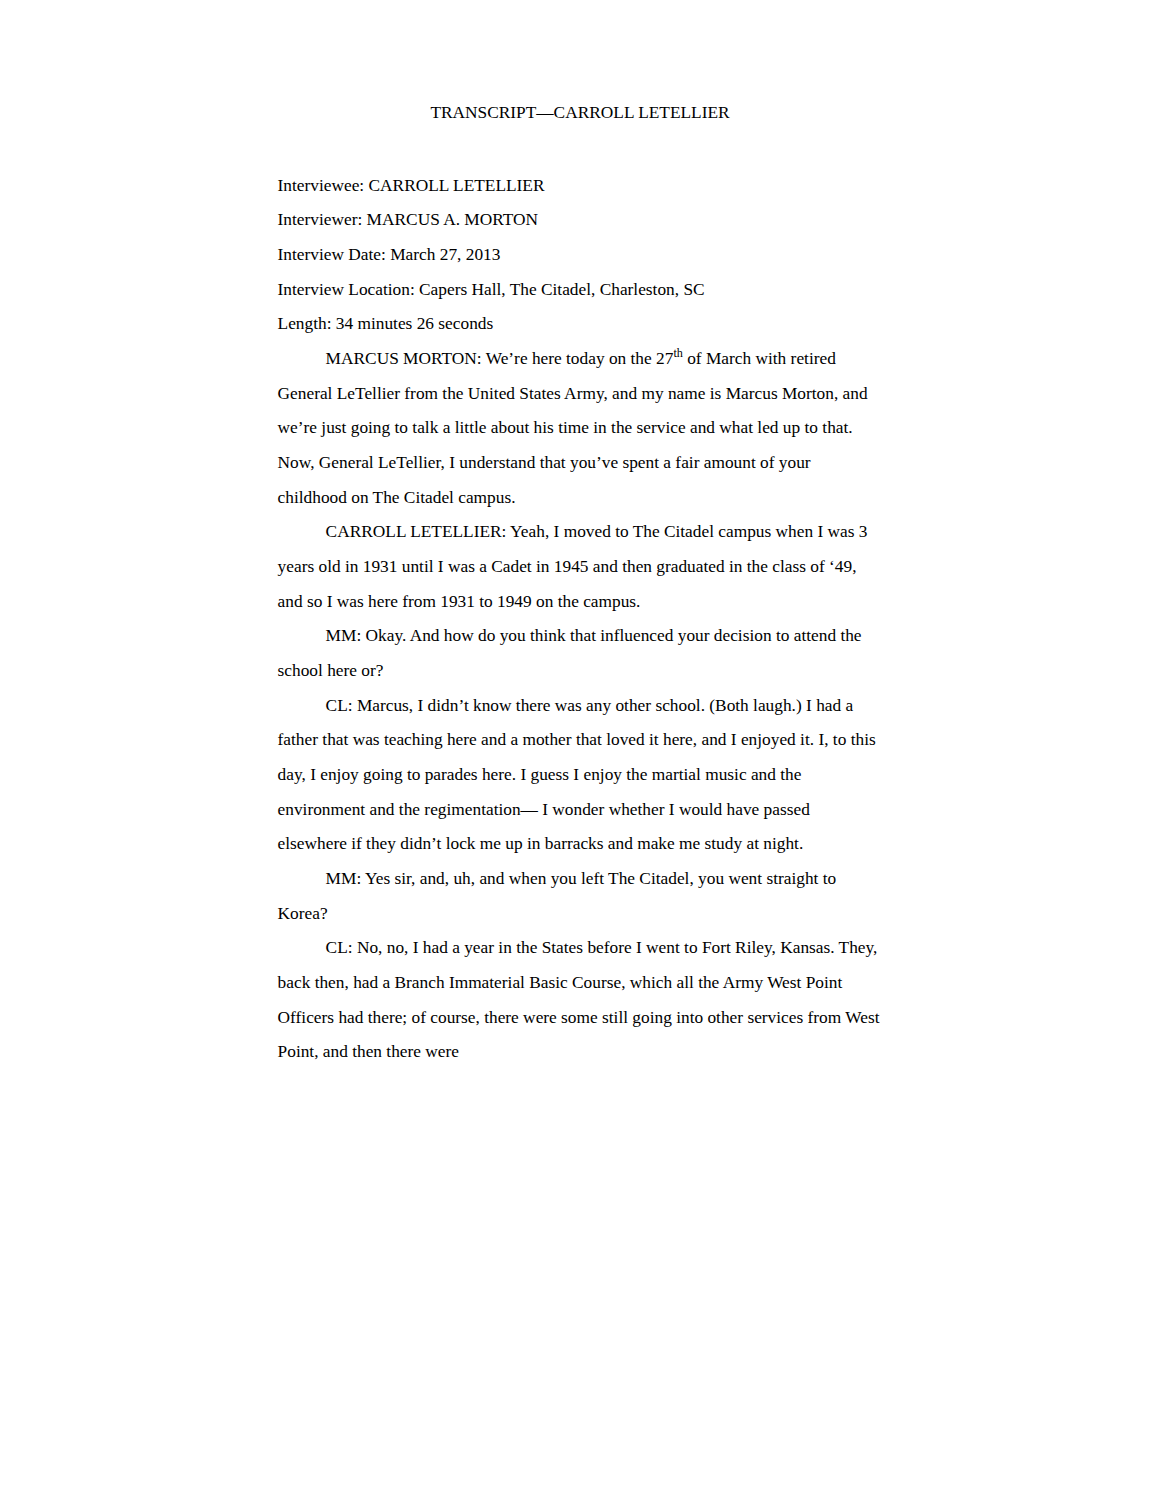TRANSCRIPT—CARROLL LETELLIER
Interviewee: CARROLL LETELLIER
Interviewer: MARCUS A. MORTON
Interview Date: March 27, 2013
Interview Location: Capers Hall, The Citadel, Charleston, SC
Length: 34 minutes 26 seconds
MARCUS MORTON: We’re here today on the 27th of March with retired General LeTellier from the United States Army, and my name is Marcus Morton, and we’re just going to talk a little about his time in the service and what led up to that. Now, General LeTellier, I understand that you’ve spent a fair amount of your childhood on The Citadel campus.
CARROLL LETELLIER: Yeah, I moved to The Citadel campus when I was 3 years old in 1931 until I was a Cadet in 1945 and then graduated in the class of ‘49, and so I was here from 1931 to 1949 on the campus.
MM: Okay. And how do you think that influenced your decision to attend the school here or?
CL: Marcus, I didn’t know there was any other school. (Both laugh.) I had a father that was teaching here and a mother that loved it here, and I enjoyed it. I, to this day, I enjoy going to parades here. I guess I enjoy the martial music and the environment and the regimentation— I wonder whether I would have passed elsewhere if they didn’t lock me up in barracks and make me study at night.
MM: Yes sir, and, uh, and when you left The Citadel, you went straight to Korea?
CL: No, no, I had a year in the States before I went to Fort Riley, Kansas. They, back then, had a Branch Immaterial Basic Course, which all the Army West Point Officers had there; of course, there were some still going into other services from West Point, and then there were